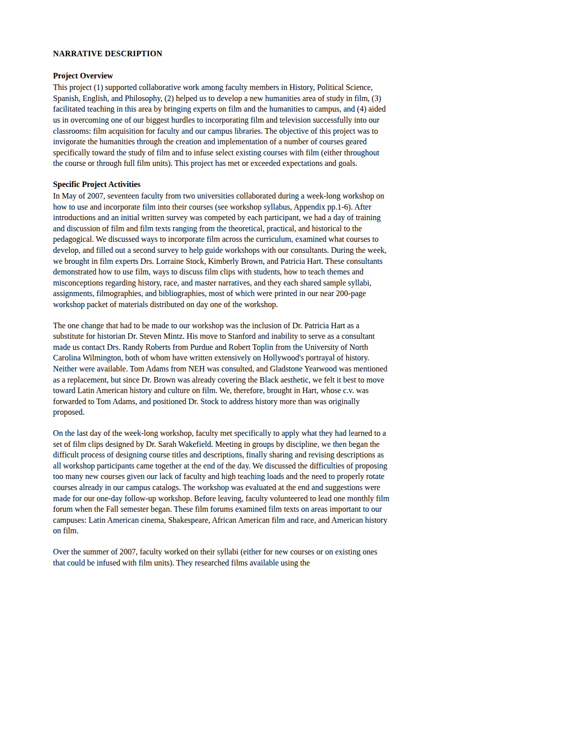NARRATIVE DESCRIPTION
Project Overview
This project (1) supported collaborative work among faculty members in History, Political Science, Spanish, English, and Philosophy, (2) helped us to develop a new humanities area of study in film, (3) facilitated teaching in this area by bringing experts on film and the humanities to campus, and (4) aided us in overcoming one of our biggest hurdles to incorporating film and television successfully into our classrooms: film acquisition for faculty and our campus libraries. The objective of this project was to invigorate the humanities through the creation and implementation of a number of courses geared specifically toward the study of film and to infuse select existing courses with film (either throughout the course or through full film units). This project has met or exceeded expectations and goals.
Specific Project Activities
In May of 2007, seventeen faculty from two universities collaborated during a week-long workshop on how to use and incorporate film into their courses (see workshop syllabus, Appendix pp.1-6). After introductions and an initial written survey was competed by each participant, we had a day of training and discussion of film and film texts ranging from the theoretical, practical, and historical to the pedagogical. We discussed ways to incorporate film across the curriculum, examined what courses to develop, and filled out a second survey to help guide workshops with our consultants. During the week, we brought in film experts Drs. Lorraine Stock, Kimberly Brown, and Patricia Hart. These consultants demonstrated how to use film, ways to discuss film clips with students, how to teach themes and misconceptions regarding history, race, and master narratives, and they each shared sample syllabi, assignments, filmographies, and bibliographies, most of which were printed in our near 200-page workshop packet of materials distributed on day one of the workshop.
The one change that had to be made to our workshop was the inclusion of Dr. Patricia Hart as a substitute for historian Dr. Steven Mintz. His move to Stanford and inability to serve as a consultant made us contact Drs. Randy Roberts from Purdue and Robert Toplin from the University of North Carolina Wilmington, both of whom have written extensively on Hollywood's portrayal of history. Neither were available. Tom Adams from NEH was consulted, and Gladstone Yearwood was mentioned as a replacement, but since Dr. Brown was already covering the Black aesthetic, we felt it best to move toward Latin American history and culture on film. We, therefore, brought in Hart, whose c.v. was forwarded to Tom Adams, and positioned Dr. Stock to address history more than was originally proposed.
On the last day of the week-long workshop, faculty met specifically to apply what they had learned to a set of film clips designed by Dr. Sarah Wakefield. Meeting in groups by discipline, we then began the difficult process of designing course titles and descriptions, finally sharing and revising descriptions as all workshop participants came together at the end of the day. We discussed the difficulties of proposing too many new courses given our lack of faculty and high teaching loads and the need to properly rotate courses already in our campus catalogs. The workshop was evaluated at the end and suggestions were made for our one-day follow-up workshop. Before leaving, faculty volunteered to lead one monthly film forum when the Fall semester began. These film forums examined film texts on areas important to our campuses: Latin American cinema, Shakespeare, African American film and race, and American history on film.
Over the summer of 2007, faculty worked on their syllabi (either for new courses or on existing ones that could be infused with film units). They researched films available using the